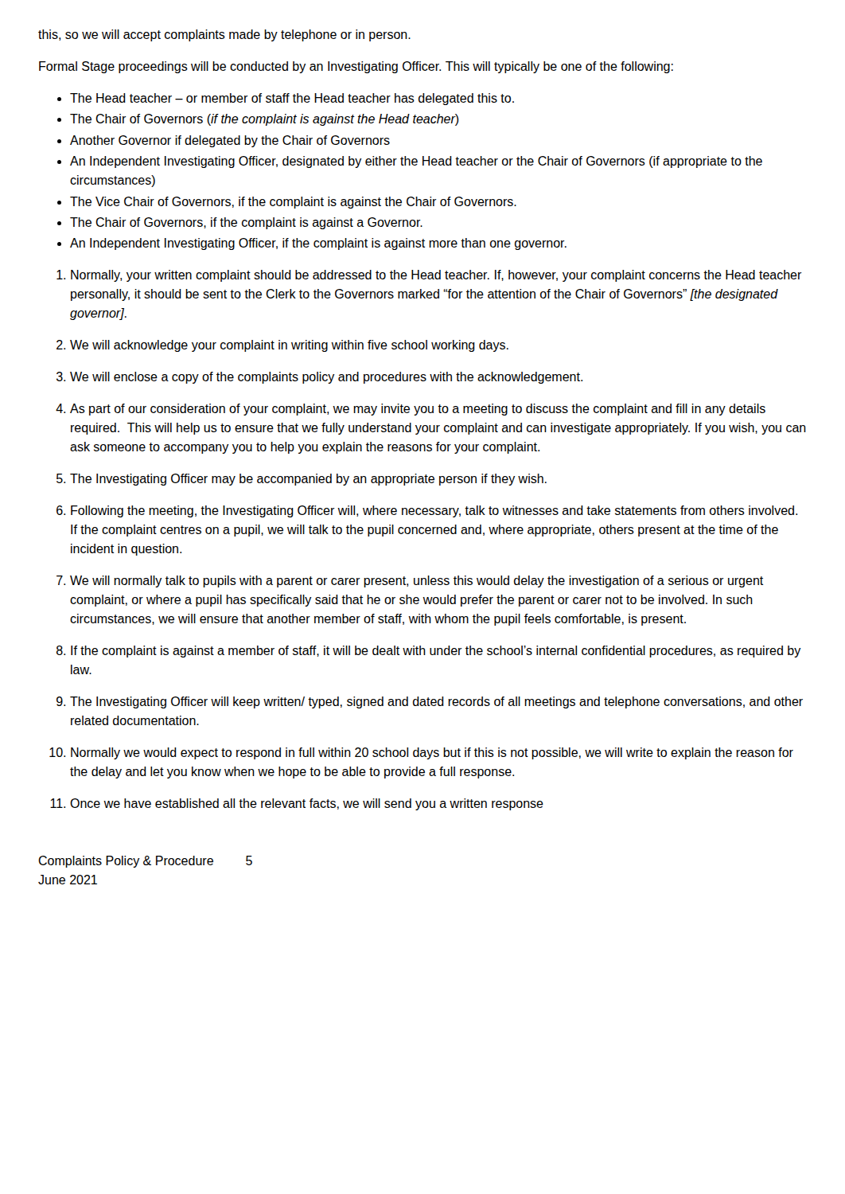this, so we will accept complaints made by telephone or in person.
Formal Stage proceedings will be conducted by an Investigating Officer. This will typically be one of the following:
The Head teacher – or member of staff the Head teacher has delegated this to.
The Chair of Governors (if the complaint is against the Head teacher)
Another Governor if delegated by the Chair of Governors
An Independent Investigating Officer, designated by either the Head teacher or the Chair of Governors (if appropriate to the circumstances)
The Vice Chair of Governors, if the complaint is against the Chair of Governors.
The Chair of Governors, if the complaint is against a Governor.
An Independent Investigating Officer, if the complaint is against more than one governor.
Normally, your written complaint should be addressed to the Head teacher. If, however, your complaint concerns the Head teacher personally, it should be sent to the Clerk to the Governors marked “for the attention of the Chair of Governors” [the designated governor].
We will acknowledge your complaint in writing within five school working days.
We will enclose a copy of the complaints policy and procedures with the acknowledgement.
As part of our consideration of your complaint, we may invite you to a meeting to discuss the complaint and fill in any details required. This will help us to ensure that we fully understand your complaint and can investigate appropriately. If you wish, you can ask someone to accompany you to help you explain the reasons for your complaint.
The Investigating Officer may be accompanied by an appropriate person if they wish.
Following the meeting, the Investigating Officer will, where necessary, talk to witnesses and take statements from others involved. If the complaint centres on a pupil, we will talk to the pupil concerned and, where appropriate, others present at the time of the incident in question.
We will normally talk to pupils with a parent or carer present, unless this would delay the investigation of a serious or urgent complaint, or where a pupil has specifically said that he or she would prefer the parent or carer not to be involved. In such circumstances, we will ensure that another member of staff, with whom the pupil feels comfortable, is present.
If the complaint is against a member of staff, it will be dealt with under the school’s internal confidential procedures, as required by law.
The Investigating Officer will keep written/ typed, signed and dated records of all meetings and telephone conversations, and other related documentation.
Normally we would expect to respond in full within 20 school days but if this is not possible, we will write to explain the reason for the delay and let you know when we hope to be able to provide a full response.
Once we have established all the relevant facts, we will send you a written response
Complaints Policy & Procedure
June 2021
5